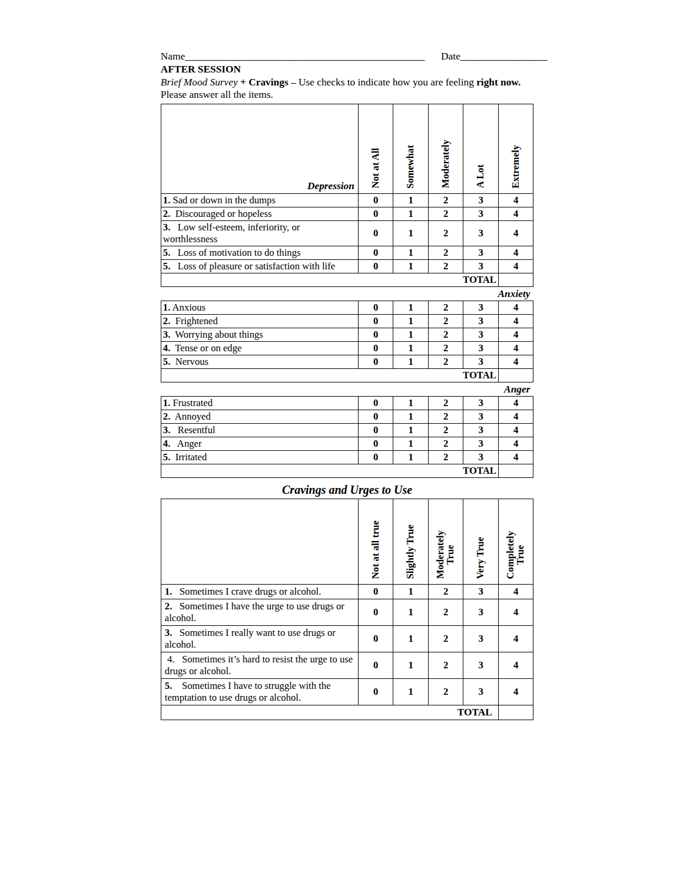Name_______________________________________________ Date_________________
AFTER SESSION
Brief Mood Survey + Cravings – Use checks to indicate how you are feeling right now.
Please answer all the items.
| Depression | Not at All | Somewhat | Moderately | A Lot | Extremely |
| 1. Sad or down in the dumps | 0 | 1 | 2 | 3 | 4 |
| 2. Discouraged or hopeless | 0 | 1 | 2 | 3 | 4 |
| 3. Low self-esteem, inferiority, or worthlessness | 0 | 1 | 2 | 3 | 4 |
| 5. Loss of motivation to do things | 0 | 1 | 2 | 3 | 4 |
| 5. Loss of pleasure or satisfaction with life | 0 | 1 | 2 | 3 | 4 |
| TOTAL | |
| Anxiety |
| 1. Anxious | 0 | 1 | 2 | 3 | 4 |
| 2. Frightened | 0 | 1 | 2 | 3 | 4 |
| 3. Worrying about things | 0 | 1 | 2 | 3 | 4 |
| 4. Tense or on edge | 0 | 1 | 2 | 3 | 4 |
| 5. Nervous | 0 | 1 | 2 | 3 | 4 |
| TOTAL | |
| Anger |
| 1. Frustrated | 0 | 1 | 2 | 3 | 4 |
| 2. Annoyed | 0 | 1 | 2 | 3 | 4 |
| 3. Resentful | 0 | 1 | 2 | 3 | 4 |
| 4. Anger | 0 | 1 | 2 | 3 | 4 |
| 5. Irritated | 0 | 1 | 2 | 3 | 4 |
| TOTAL | |
Cravings and Urges to Use
| | Not at all true | Slightly True | Moderately True | Very True | Completely True |
| 1. Sometimes I crave drugs or alcohol. | 0 | 1 | 2 | 3 | 4 |
| 2. Sometimes I have the urge to use drugs or alcohol. | 0 | 1 | 2 | 3 | 4 |
| 3. Sometimes I really want to use drugs or alcohol. | 0 | 1 | 2 | 3 | 4 |
| 4. Sometimes it’s hard to resist the urge to use drugs or alcohol. | 0 | 1 | 2 | 3 | 4 |
| 5. Sometimes I have to struggle with the temptation to use drugs or alcohol. | 0 | 1 | 2 | 3 | 4 |
| TOTAL | |